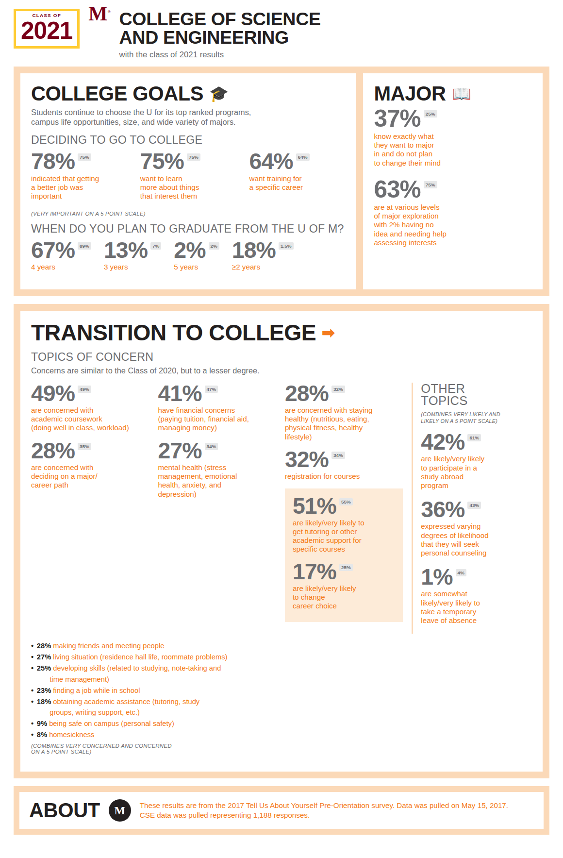CLASS OF 2021
M®
College of Science
and Engineering
with the class of 2021 results
College Goals 🎓
Students continue to choose the U for its top ranked programs,
campus life opportunities, size, and wide variety of majors.
Deciding to go to college
78% 75%
indicated that getting
a better job was
important
75% 75%
want to learn
more about things
that interest them
64% 64%
want training for
a specific career
(Very important on a 5 point scale)
When do you plan to graduate from the U of M?
67% 89%
4 years
13% 7%
3 years
2% 2%
5 years
18% 1.5%
≥2 years
Major 📖
37% 25%
know exactly what
they want to major
in and do not plan
to change their mind
63% 75%
are at various levels
of major exploration
with 2% having no
idea and needing help
assessing interests
Transition to College ➡
Topics of Concern
Concerns are similar to the Class of 2020, but to a lesser degree.
49% 49%
are concerned with
academic coursework
(doing well in class, workload)
28% 35%
are concerned with
deciding on a major/
career path
41% 47%
have financial concerns
(paying tuition, financial aid,
managing money)
27% 34%
mental health (stress
management, emotional
health, anxiety, and
depression)
28% 32%
are concerned with staying
healthy (nutritious, eating,
physical fitness, healthy
lifestyle)
32% 34%
registration for courses
51% 55%
are likely/very likely to
get tutoring or other
academic support for
specific courses
17% 25%
are likely/very likely
to change
career choice
Other
Topics
(Combines very likely and
likely on a 5 point scale)
42% 61%
are likely/very likely
to participate in a
study abroad
program
36% 43%
expressed varying
degrees of likelihood
that they will seek
personal counseling
1% 4%
are somewhat
likely/very likely to
take a temporary
leave of absence
28% making friends and meeting people
27% living situation (residence hall life, roommate problems)
25% developing skills (related to studying, note-taking andtime management)
23% finding a job while in school
18% obtaining academic assistance (tutoring, studygroups, writing support, etc.)
9% being safe on campus (personal safety)
8% homesickness
(Combines very concerned and concerned
on a 5 point scale)
About
M
These results are from the 2017 Tell Us About Yourself Pre-Orientation survey. Data was pulled on May 15, 2017. CSE data was pulled representing 1,188 responses.